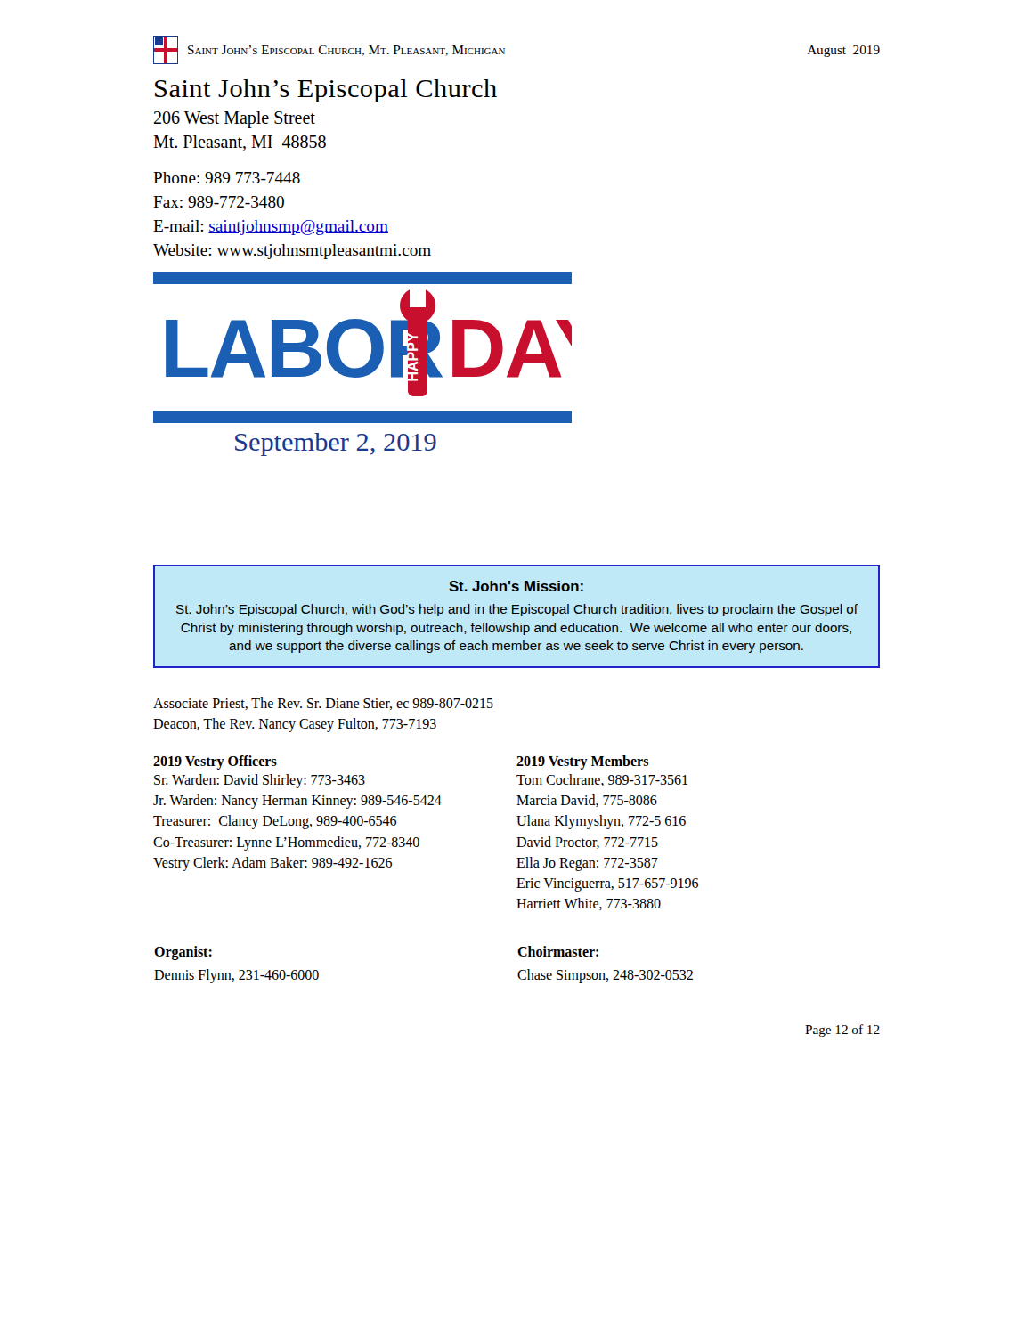Saint John’s Episcopal Church, Mt. Pleasant, Michigan
August 2019
Saint John’s Episcopal Church
206 West Maple Street
Mt. Pleasant, MI 48858
Phone: 989 773-7448
Fax: 989-772-3480
E-mail: saintjohnsmp@gmail.com
Website: www.stjohnsmtpleasantmi.com
LABOR DAY HAPPY
September 2, 2019
St. John's Mission:
St. John’s Episcopal Church, with God’s help and in the Episcopal Church tradition, lives to proclaim the Gospel of Christ by ministering through worship, outreach, fellowship and education. We welcome all who enter our doors, and we support the diverse callings of each member as we seek to serve Christ in every person.
Associate Priest, The Rev. Sr. Diane Stier, ec 989-807-0215
Deacon, The Rev. Nancy Casey Fulton, 773-7193
| 2019 Vestry Officers | 2019 Vestry Members |
| --- | --- |
| Sr. Warden: David Shirley: 773-3463 Jr. Warden: Nancy Herman Kinney: 989-546-5424 Treasurer: Clancy DeLong, 989-400-6546 Co-Treasurer: Lynne L’Hommedieu, 772-8340 Vestry Clerk: Adam Baker: 989-492-1626 | Tom Cochrane, 989-317-3561 Marcia David, 775-8086 Ulana Klymyshyn, 772-5 616 David Proctor, 772-7715 Ella Jo Regan: 772-3587 Eric Vinciguerra, 517-657-9196 Harriett White, 773-3880 |
| Organist: | Choirmaster: |
| Dennis Flynn, 231-460-6000 | Chase Simpson, 248-302-0532 |
Page 12 of 12